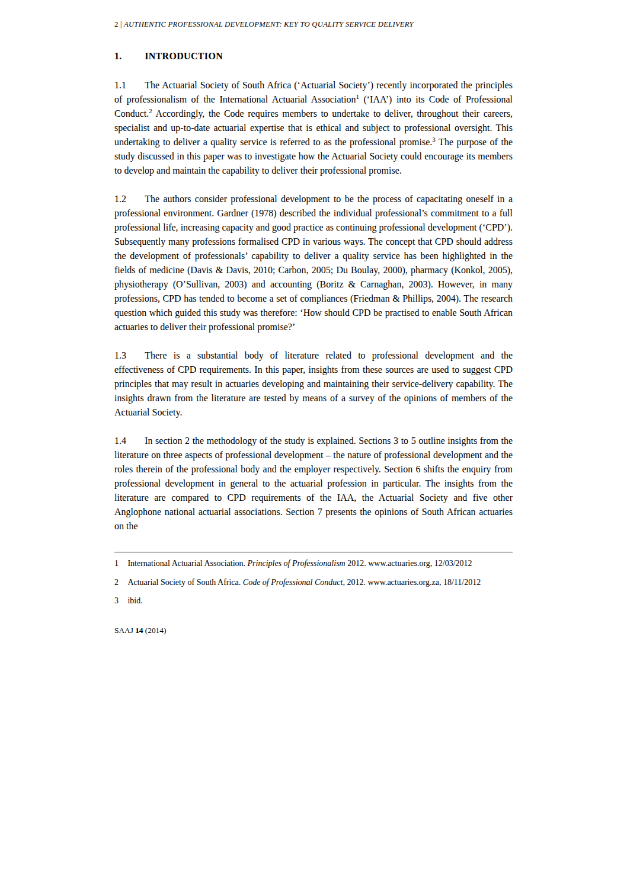2 | AUTHENTIC PROFESSIONAL DEVELOPMENT: KEY TO QUALITY SERVICE DELIVERY
1. INTRODUCTION
1.1 The Actuarial Society of South Africa (‘Actuarial Society’) recently incorporated the principles of professionalism of the International Actuarial Association1 (‘IAA’) into its Code of Professional Conduct.2 Accordingly, the Code requires members to undertake to deliver, throughout their careers, specialist and up-to-date actuarial expertise that is ethical and subject to professional oversight. This undertaking to deliver a quality service is referred to as the professional promise.3 The purpose of the study discussed in this paper was to investigate how the Actuarial Society could encourage its members to develop and maintain the capability to deliver their professional promise.
1.2 The authors consider professional development to be the process of capacitating oneself in a professional environment. Gardner (1978) described the individual professional’s commitment to a full professional life, increasing capacity and good practice as continuing professional development (‘CPD’). Subsequently many professions formalised CPD in various ways. The concept that CPD should address the development of professionals’ capability to deliver a quality service has been highlighted in the fields of medicine (Davis & Davis, 2010; Carbon, 2005; Du Boulay, 2000), pharmacy (Konkol, 2005), physiotherapy (O’Sullivan, 2003) and accounting (Boritz & Carnaghan, 2003). However, in many professions, CPD has tended to become a set of compliances (Friedman & Phillips, 2004). The research question which guided this study was therefore: ‘How should CPD be practised to enable South African actuaries to deliver their professional promise?’
1.3 There is a substantial body of literature related to professional development and the effectiveness of CPD requirements. In this paper, insights from these sources are used to suggest CPD principles that may result in actuaries developing and maintaining their service-delivery capability. The insights drawn from the literature are tested by means of a survey of the opinions of members of the Actuarial Society.
1.4 In section 2 the methodology of the study is explained. Sections 3 to 5 outline insights from the literature on three aspects of professional development – the nature of professional development and the roles therein of the professional body and the employer respectively. Section 6 shifts the enquiry from professional development in general to the actuarial profession in particular. The insights from the literature are compared to CPD requirements of the IAA, the Actuarial Society and five other Anglophone national actuarial associations. Section 7 presents the opinions of South African actuaries on the
1 International Actuarial Association. Principles of Professionalism 2012. www.actuaries.org, 12/03/2012
2 Actuarial Society of South Africa. Code of Professional Conduct, 2012. www.actuaries.org.za, 18/11/2012
3ibid.
SAAJ 14 (2014)